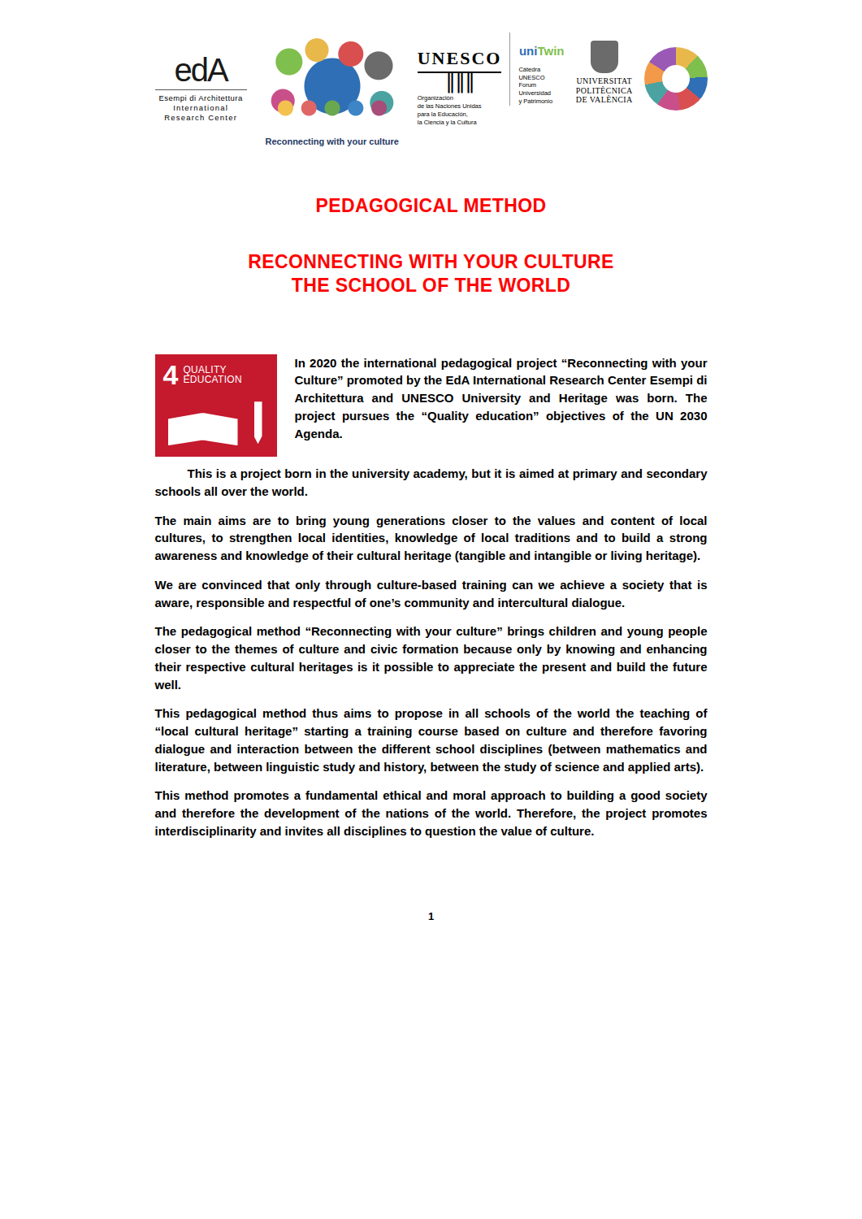edA
Esempi di Architettura
International Research Center
Reconnecting with your culture
UNESCO
∥∥∥
Organización
de las Naciones Unidas
para la Educación,
la Ciencia y la Cultura
uniTwin
Cátedra UNESCO
Forum Universidad
y Patrimonio
UNIVERSITAT
POLITÈCNICA
DE VALÈNCIA
PEDAGOGICAL METHOD
RECONNECTING WITH YOUR CULTURE
THE SCHOOL OF THE WORLD
4
Quality
Education
In 2020 the international pedagogical project “Reconnecting with your Culture” promoted by the EdA International Research Center Esempi di Architettura and UNESCO University and Heritage was born. The project pursues the “Quality education” objectives of the UN 2030 Agenda.
This is a project born in the university academy, but it is aimed at primary and secondary schools all over the world.
The main aims are to bring young generations closer to the values and content of local cultures, to strengthen local identities, knowledge of local traditions and to build a strong awareness and knowledge of their cultural heritage (tangible and intangible or living heritage).
We are convinced that only through culture-based training can we achieve a society that is aware, responsible and respectful of one’s community and intercultural dialogue.
The pedagogical method “Reconnecting with your culture” brings children and young people closer to the themes of culture and civic formation because only by knowing and enhancing their respective cultural heritages is it possible to appreciate the present and build the future well.
This pedagogical method thus aims to propose in all schools of the world the teaching of “local cultural heritage” starting a training course based on culture and therefore favoring dialogue and interaction between the different school disciplines (between mathematics and literature, between linguistic study and history, between the study of science and applied arts).
This method promotes a fundamental ethical and moral approach to building a good society and therefore the development of the nations of the world. Therefore, the project promotes interdisciplinarity and invites all disciplines to question the value of culture.
1